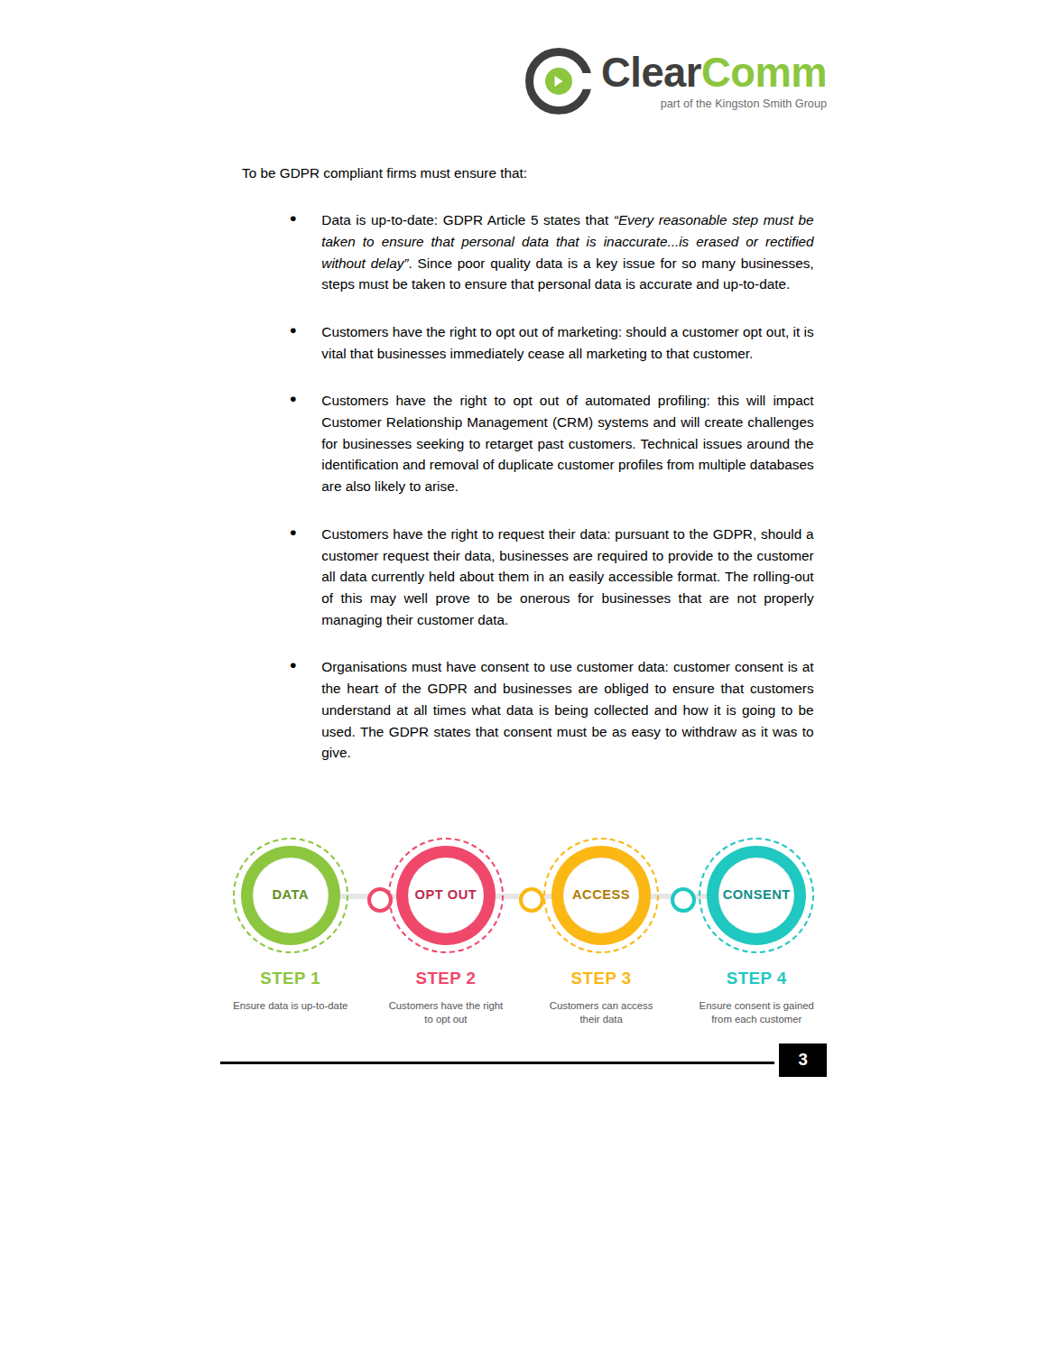Clear Comm
part of the Kingston Smith Group
To be GDPR compliant firms must ensure that:
Data is up-to-date: GDPR Article 5 states that “Every reasonable step must be taken to ensure that personal data that is inaccurate...is erased or rectified without delay”. Since poor quality data is a key issue for so many businesses, steps must be taken to ensure that personal data is accurate and up-to-date.
Customers have the right to opt out of marketing: should a customer opt out, it is vital that businesses immediately cease all marketing to that customer.
Customers have the right to opt out of automated profiling: this will impact Customer Relationship Management (CRM) systems and will create challenges for businesses seeking to retarget past customers. Technical issues around the identification and removal of duplicate customer profiles from multiple databases are also likely to arise.
Customers have the right to request their data: pursuant to the GDPR, should a customer request their data, businesses are required to provide to the customer all data currently held about them in an easily accessible format. The rolling-out of this may well prove to be onerous for businesses that are not properly managing their customer data.
Organisations must have consent to use customer data: customer consent is at the heart of the GDPR and businesses are obliged to ensure that customers understand at all times what data is being collected and how it is going to be used. The GDPR states that consent must be as easy to withdraw as it was to give.
DATA
STEP 1
Ensure data is up-to-date
OPT OUT
STEP 2
Customers have the right to opt out
ACCESS
STEP 3
Customers can access their data
CONSENT
STEP 4
Ensure consent is gained from each customer
3